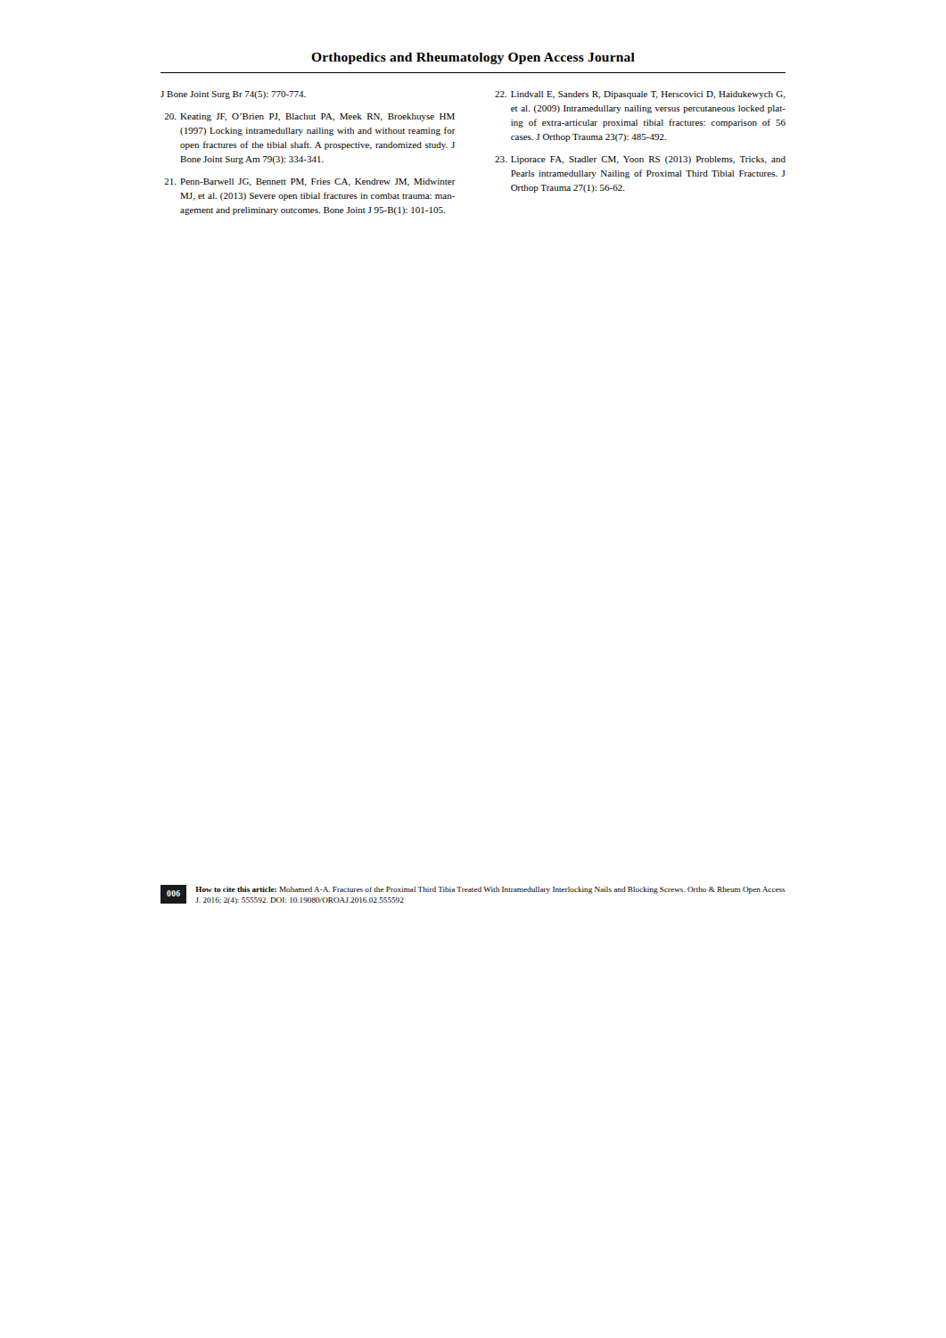Orthopedics and Rheumatology Open Access Journal
J Bone Joint Surg Br 74(5): 770-774.
20. Keating JF, O’Brien PJ, Blachut PA, Meek RN, Broekhuyse HM (1997) Locking intramedullary nailing with and without reaming for open fractures of the tibial shaft. A prospective, randomized study. J Bone Joint Surg Am 79(3): 334-341.
21. Penn-Barwell JG, Bennett PM, Fries CA, Kendrew JM, Midwinter MJ, et al. (2013) Severe open tibial fractures in combat trauma: management and preliminary outcomes. Bone Joint J 95-B(1): 101-105.
22. Lindvall E, Sanders R, Dipasquale T, Herscovici D, Haidukewych G, et al. (2009) Intramedullary nailing versus percutaneous locked plating of extra-articular proximal tibial fractures: comparison of 56 cases. J Orthop Trauma 23(7): 485-492.
23. Liporace FA, Stadler CM, Yoon RS (2013) Problems, Tricks, and Pearls intramedullary Nailing of Proximal Third Tibial Fractures. J Orthop Trauma 27(1): 56-62.
006
How to cite this article: Mohamed A-A. Fractures of the Proximal Third Tibia Treated With Intramedullary Interlocking Nails and Blocking Screws. Ortho & Rheum Open Access J. 2016; 2(4): 555592. DOI: 10.19080/OROAJ.2016.02.555592